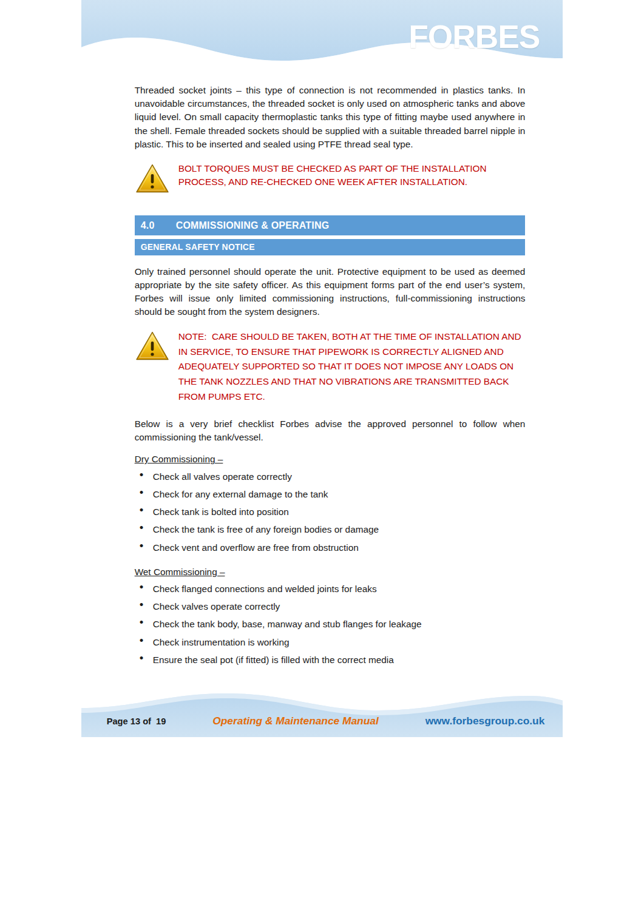FORBES
Threaded socket joints – this type of connection is not recommended in plastics tanks. In unavoidable circumstances, the threaded socket is only used on atmospheric tanks and above liquid level. On small capacity thermoplastic tanks this type of fitting maybe used anywhere in the shell. Female threaded sockets should be supplied with a suitable threaded barrel nipple in plastic. This to be inserted and sealed using PTFE thread seal type.
BOLT TORQUES MUST BE CHECKED AS PART OF THE INSTALLATION PROCESS, AND RE-CHECKED ONE WEEK AFTER INSTALLATION.
4.0 COMMISSIONING & OPERATING
GENERAL SAFETY NOTICE
Only trained personnel should operate the unit. Protective equipment to be used as deemed appropriate by the site safety officer. As this equipment forms part of the end user’s system, Forbes will issue only limited commissioning instructions, full-commissioning instructions should be sought from the system designers.
NOTE: CARE SHOULD BE TAKEN, BOTH AT THE TIME OF INSTALLATION AND IN SERVICE, TO ENSURE THAT PIPEWORK IS CORRECTLY ALIGNED AND ADEQUATELY SUPPORTED SO THAT IT DOES NOT IMPOSE ANY LOADS ON THE TANK NOZZLES AND THAT NO VIBRATIONS ARE TRANSMITTED BACK FROM PUMPS ETC.
Below is a very brief checklist Forbes advise the approved personnel to follow when commissioning the tank/vessel.
Dry Commissioning –
Check all valves operate correctly
Check for any external damage to the tank
Check tank is bolted into position
Check the tank is free of any foreign bodies or damage
Check vent and overflow are free from obstruction
Wet Commissioning –
Check flanged connections and welded joints for leaks
Check valves operate correctly
Check the tank body, base, manway and stub flanges for leakage
Check instrumentation is working
Ensure the seal pot (if fitted) is filled with the correct media
Page 13 of 19
Operating & Maintenance Manual
www.forbesgroup.co.uk